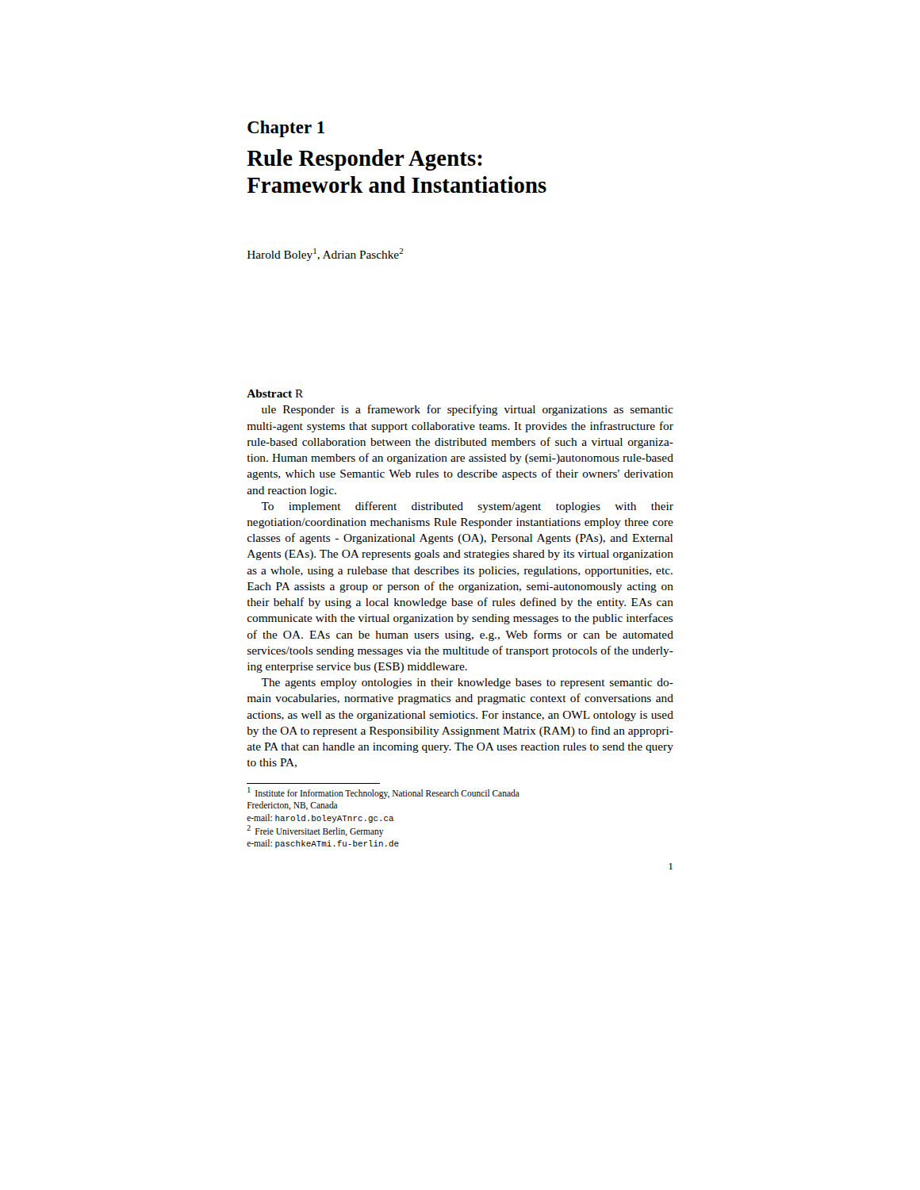Chapter 1
Rule Responder Agents:
Framework and Instantiations
Harold Boley1, Adrian Paschke2
Abstract R
ule Responder is a framework for specifying virtual organizations as semantic multi-agent systems that support collaborative teams. It provides the infrastructure for rule-based collaboration between the distributed members of such a virtual organization. Human members of an organization are assisted by (semi-)autonomous rule-based agents, which use Semantic Web rules to describe aspects of their owners' derivation and reaction logic.
To implement different distributed system/agent toplogies with their negotiation/coordination mechanisms Rule Responder instantiations employ three core classes of agents - Organizational Agents (OA), Personal Agents (PAs), and External Agents (EAs). The OA represents goals and strategies shared by its virtual organization as a whole, using a rulebase that describes its policies, regulations, opportunities, etc. Each PA assists a group or person of the organization, semi-autonomously acting on their behalf by using a local knowledge base of rules defined by the entity. EAs can communicate with the virtual organization by sending messages to the public interfaces of the OA. EAs can be human users using, e.g., Web forms or can be automated services/tools sending messages via the multitude of transport protocols of the underlying enterprise service bus (ESB) middleware.
The agents employ ontologies in their knowledge bases to represent semantic domain vocabularies, normative pragmatics and pragmatic context of conversations and actions, as well as the organizational semiotics. For instance, an OWL ontology is used by the OA to represent a Responsibility Assignment Matrix (RAM) to find an appropriate PA that can handle an incoming query. The OA uses reaction rules to send the query to this PA,
1 Institute for Information Technology, National Research Council Canada
Fredericton, NB, Canada
e-mail: harold.boleyATnrc.gc.ca
2 Freie Universitaet Berlin, Germany
e-mail: paschkeATmi.fu-berlin.de
1